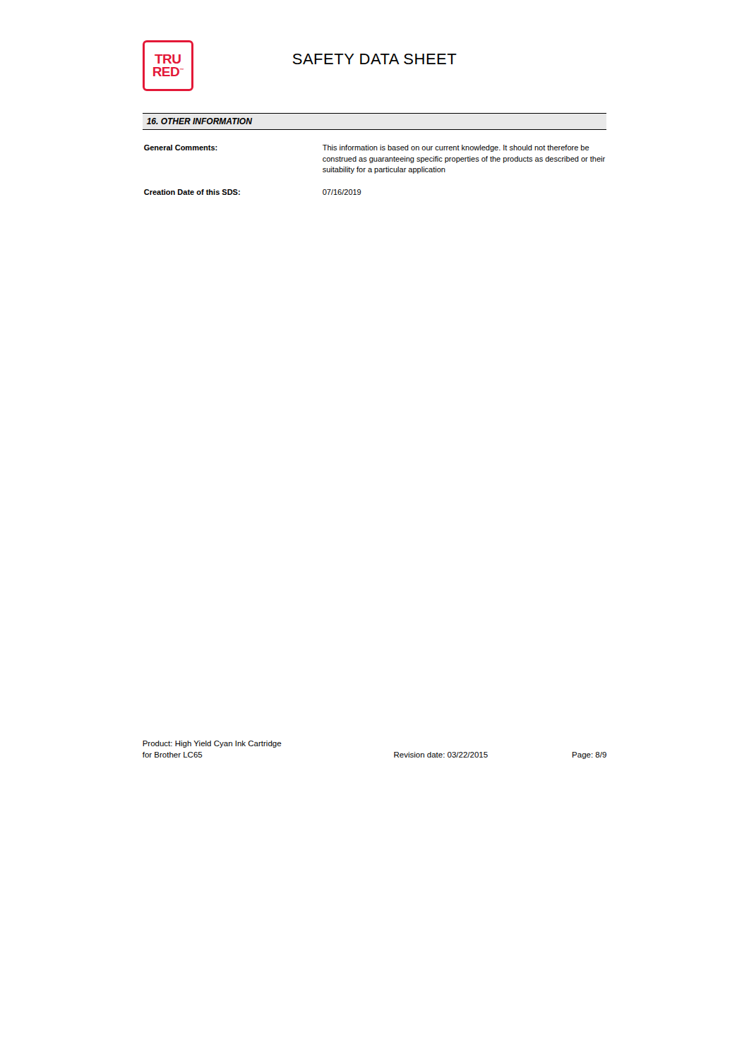TRU
RED™
SAFETY DATA SHEET
16. OTHER INFORMATION
General Comments:
This information is based on our current knowledge. It should not therefore be construed as guaranteeing specific properties of the products as described or their suitability for a particular application
Creation Date of this SDS:
07/16/2019
Product: High Yield Cyan Ink Cartridge
for Brother LC65
Revision date: 03/22/2015
Page: 8/9